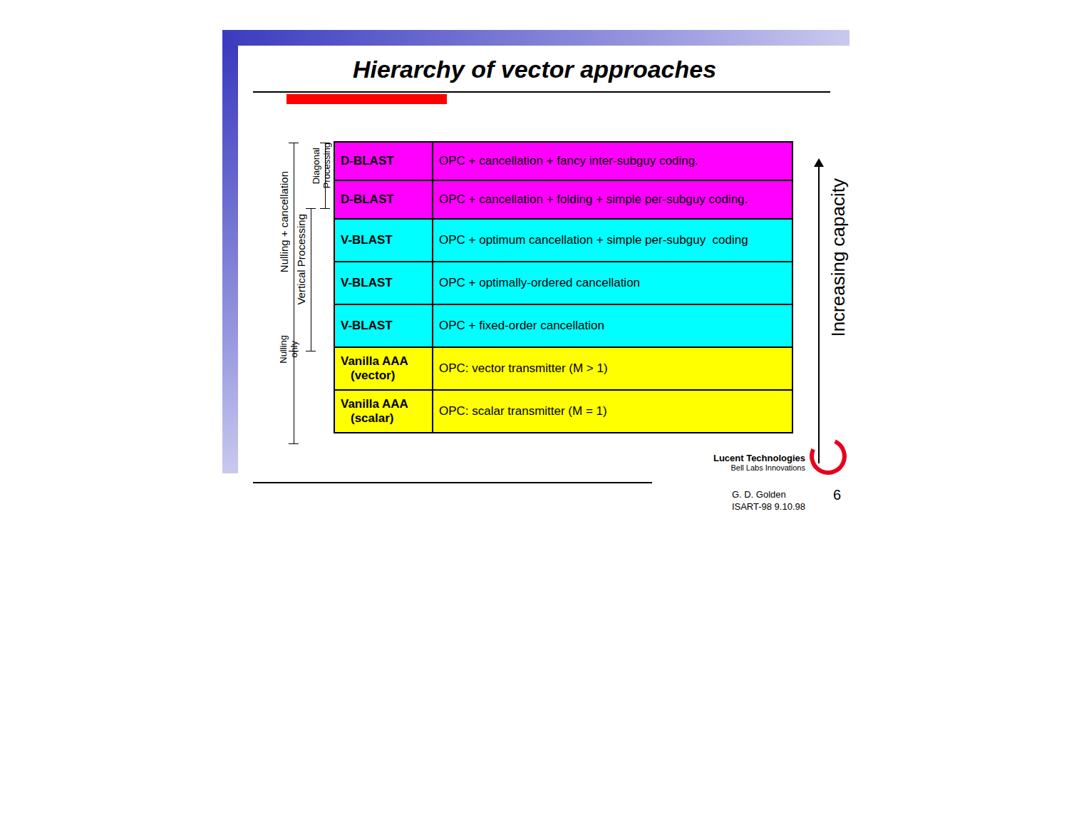Hierarchy of vector approaches
Diagonal
Processing
Vertical Processing
Nulling + cancellation
Nulling
only
| D-BLAST | OPC + cancellation + fancy inter-subguy coding. |
| D-BLAST | OPC + cancellation + folding + simple per-subguy coding. |
| V-BLAST | OPC + optimum cancellation + simple per-subguy coding |
| V-BLAST | OPC + optimally-ordered cancellation |
| V-BLAST | OPC + fixed-order cancellation |
| Vanilla AAA (vector) | OPC: vector transmitter (M > 1) |
| Vanilla AAA (scalar) | OPC: scalar transmitter (M = 1) |
Increasing capacity
Lucent TechnologiesBell Labs Innovations
G. D. Golden
ISART-98 9.10.98
6